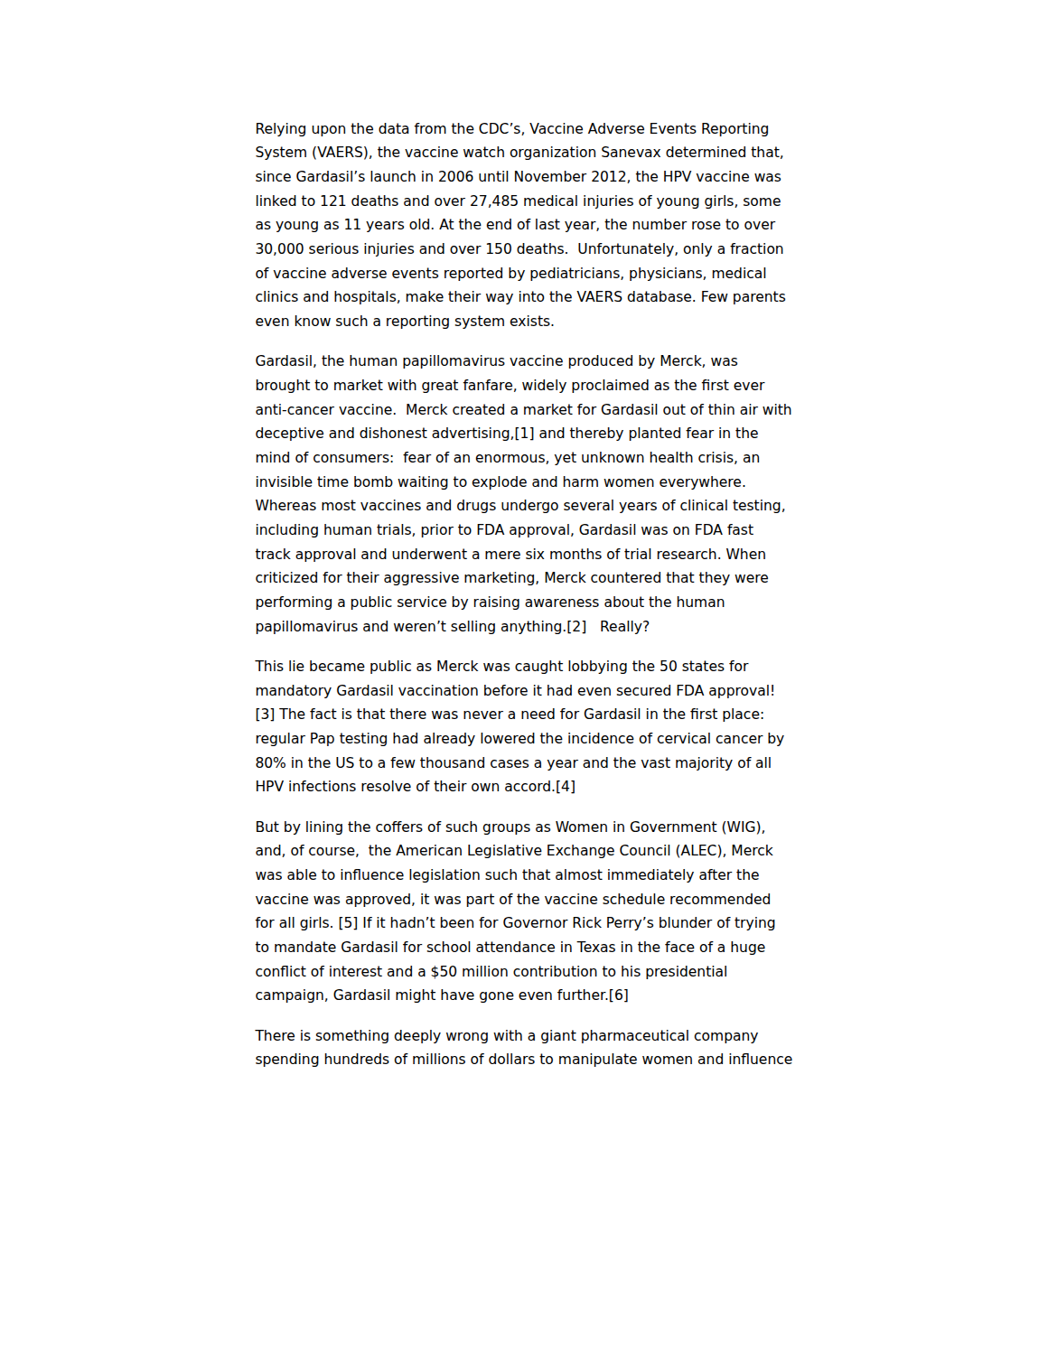Relying upon the data from the CDC’s, Vaccine Adverse Events Reporting System (VAERS), the vaccine watch organization Sanevax determined that, since Gardasil’s launch in 2006 until November 2012, the HPV vaccine was linked to 121 deaths and over 27,485 medical injuries of young girls, some as young as 11 years old. At the end of last year, the number rose to over 30,000 serious injuries and over 150 deaths. Unfortunately, only a fraction of vaccine adverse events reported by pediatricians, physicians, medical clinics and hospitals, make their way into the VAERS database. Few parents even know such a reporting system exists.
Gardasil, the human papillomavirus vaccine produced by Merck, was brought to market with great fanfare, widely proclaimed as the first ever anti-cancer vaccine. Merck created a market for Gardasil out of thin air with deceptive and dishonest advertising,[1] and thereby planted fear in the mind of consumers: fear of an enormous, yet unknown health crisis, an invisible time bomb waiting to explode and harm women everywhere. Whereas most vaccines and drugs undergo several years of clinical testing, including human trials, prior to FDA approval, Gardasil was on FDA fast track approval and underwent a mere six months of trial research. When criticized for their aggressive marketing, Merck countered that they were performing a public service by raising awareness about the human papillomavirus and weren’t selling anything.[2] Really?
This lie became public as Merck was caught lobbying the 50 states for mandatory Gardasil vaccination before it had even secured FDA approval![3] The fact is that there was never a need for Gardasil in the first place: regular Pap testing had already lowered the incidence of cervical cancer by 80% in the US to a few thousand cases a year and the vast majority of all HPV infections resolve of their own accord.[4]
But by lining the coffers of such groups as Women in Government (WIG), and, of course, the American Legislative Exchange Council (ALEC), Merck was able to influence legislation such that almost immediately after the vaccine was approved, it was part of the vaccine schedule recommended for all girls. [5] If it hadn’t been for Governor Rick Perry’s blunder of trying to mandate Gardasil for school attendance in Texas in the face of a huge conflict of interest and a $50 million contribution to his presidential campaign, Gardasil might have gone even further.[6]
There is something deeply wrong with a giant pharmaceutical company spending hundreds of millions of dollars to manipulate women and influence